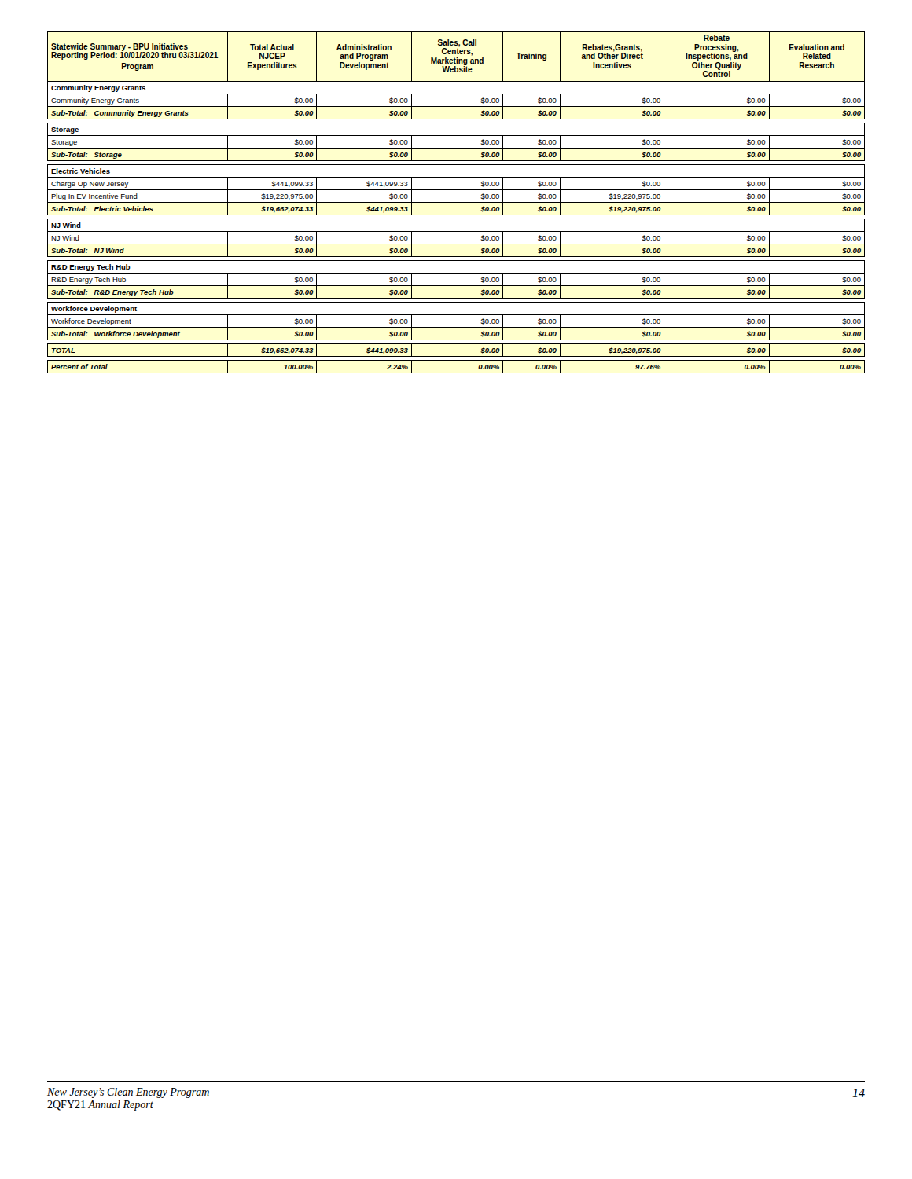| Statewide Summary - BPU Initiatives Reporting Period: 10/01/2020 thru 03/31/2021 Program | Total Actual NJCEP Expenditures | Administration and Program Development | Sales, Call Centers, Marketing and Website | Training | Rebates,Grants, and Other Direct Incentives | Rebate Processing, Inspections, and Other Quality Control | Evaluation and Related Research |
| --- | --- | --- | --- | --- | --- | --- | --- |
| Community Energy Grants |
| Community Energy Grants | $0.00 | $0.00 | $0.00 | $0.00 | $0.00 | $0.00 | $0.00 |
| Sub-Total: Community Energy Grants | $0.00 | $0.00 | $0.00 | $0.00 | $0.00 | $0.00 | $0.00 |
| Storage |
| Storage | $0.00 | $0.00 | $0.00 | $0.00 | $0.00 | $0.00 | $0.00 |
| Sub-Total: Storage | $0.00 | $0.00 | $0.00 | $0.00 | $0.00 | $0.00 | $0.00 |
| Electric Vehicles |
| Charge Up New Jersey | $441,099.33 | $441,099.33 | $0.00 | $0.00 | $0.00 | $0.00 | $0.00 |
| Plug In EV Incentive Fund | $19,220,975.00 | $0.00 | $0.00 | $0.00 | $19,220,975.00 | $0.00 | $0.00 |
| Sub-Total: Electric Vehicles | $19,662,074.33 | $441,099.33 | $0.00 | $0.00 | $19,220,975.00 | $0.00 | $0.00 |
| NJ Wind |
| NJ Wind | $0.00 | $0.00 | $0.00 | $0.00 | $0.00 | $0.00 | $0.00 |
| Sub-Total: NJ Wind | $0.00 | $0.00 | $0.00 | $0.00 | $0.00 | $0.00 | $0.00 |
| R&D Energy Tech Hub |
| R&D Energy Tech Hub | $0.00 | $0.00 | $0.00 | $0.00 | $0.00 | $0.00 | $0.00 |
| Sub-Total: R&D Energy Tech Hub | $0.00 | $0.00 | $0.00 | $0.00 | $0.00 | $0.00 | $0.00 |
| Workforce Development |
| Workforce Development | $0.00 | $0.00 | $0.00 | $0.00 | $0.00 | $0.00 | $0.00 |
| Sub-Total: Workforce Development | $0.00 | $0.00 | $0.00 | $0.00 | $0.00 | $0.00 | $0.00 |
| TOTAL | $19,662,074.33 | $441,099.33 | $0.00 | $0.00 | $19,220,975.00 | $0.00 | $0.00 |
| Percent of Total | 100.00% | 2.24% | 0.00% | 0.00% | 97.76% | 0.00% | 0.00% |
New Jersey’s Clean Energy Program
2QFY21 Annual Report
14